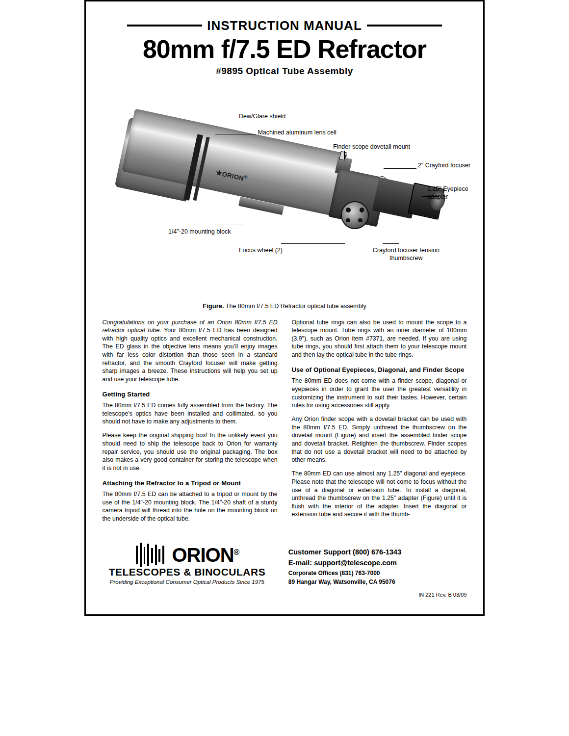INSTRUCTION MANUAL
80mm f/7.5 ED Refractor
#9895 Optical Tube Assembly
★ORION®
Dew/Glare shield
Machined aluminum lens cell
Finder scope dovetail mount
2" Crayford focuser
1.25" Eyepiece adapter
1/4"-20 mounting block
Focus wheel (2)
Crayford focuser tension thumbscrew
Figure. The 80mm f/7.5 ED Refractor optical tube assembly
Congratulations on your purchase of an Orion 80mm f/7.5 ED refractor optical tube. Your 80mm f/7.5 ED has been designed with high quality optics and excellent mechanical construction. The ED glass in the objective lens means you’ll enjoy images with far less color distortion than those seen in a standard refractor, and the smooth Crayford focuser will make getting sharp images a breeze. These instructions will help you set up and use your telescope tube.
Getting Started
The 80mm f/7.5 ED comes fully assembled from the factory. The telescope’s optics have been installed and collimated, so you should not have to make any adjustments to them.
Please keep the original shipping box! In the unlikely event you should need to ship the telescope back to Orion for warranty repair service, you should use the original packaging. The box also makes a very good container for storing the telescope when it is not in use.
Attaching the Refractor to a Tripod or Mount
The 80mm f/7.5 ED can be attached to a tripod or mount by the use of the 1/4"-20 mounting block. The 1/4"-20 shaft of a sturdy camera tripod will thread into the hole on the mounting block on the underside of the optical tube.
Optional tube rings can also be used to mount the scope to a telescope mount. Tube rings with an inner diameter of 100mm (3.9"), such as Orion item #7371, are needed. If you are using tube rings, you should first attach them to your telescope mount and then lay the optical tube in the tube rings.
Use of Optional Eyepieces, Diagonal, and Finder Scope
The 80mm ED does not come with a finder scope, diagonal or eyepieces in order to grant the user the greatest versatility in customizing the instrument to suit their tastes. However, certain rules for using accessories still apply.
Any Orion finder scope with a dovetail bracket can be used with the 80mm f/7.5 ED. Simply unthread the thumbscrew on the dovetail mount (Figure) and insert the assembled finder scope and dovetail bracket. Retighten the thumbscrew. Finder scopes that do not use a dovetail bracket will need to be attached by other means.
The 80mm ED can use almost any 1.25" diagonal and eyepiece. Please note that the telescope will not come to focus without the use of a diagonal or extension tube. To install a diagonal, unthread the thumbscrew on the 1.25" adapter (Figure) until it is flush with the interior of the adapter. Insert the diagonal or extension tube and secure it with the thumb-
ORION®
TELESCOPES & BINOCULARS
Providing Exceptional Consumer Optical Products Since 1975
Customer Support (800) 676-1343
E-mail: support@telescope.com
Corporate Offices (831) 763-7000
89 Hangar Way, Watsonville, CA 95076
IN 221 Rev. B 03/09